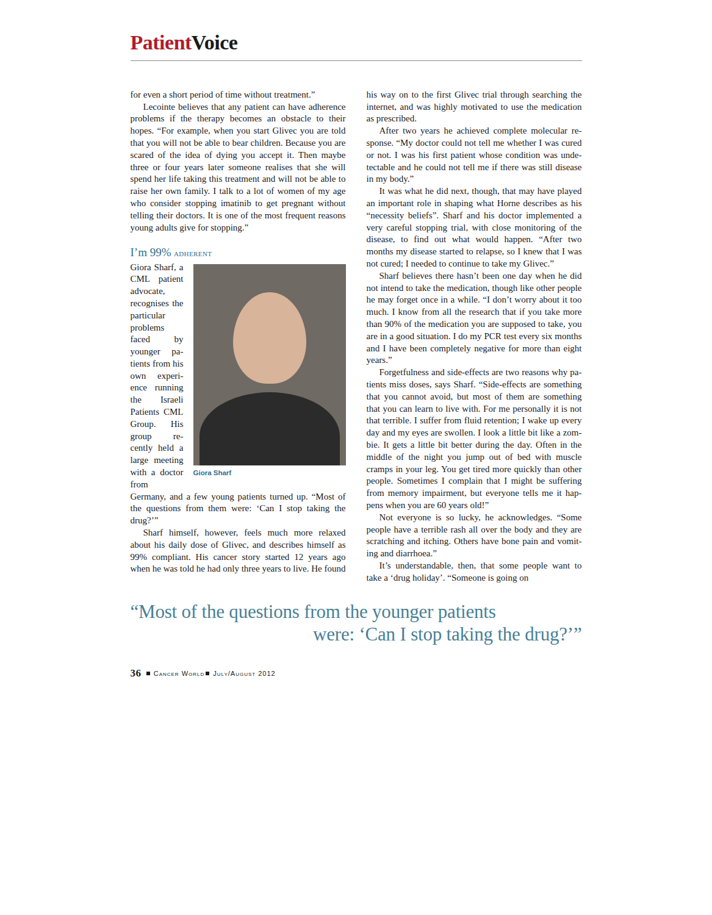Patient Voice
for even a short period of time without treatment.”
Lecointe believes that any patient can have adherence problems if the therapy becomes an obstacle to their hopes. “For example, when you start Glivec you are told that you will not be able to bear children. Because you are scared of the idea of dying you accept it. Then maybe three or four years later someone realises that she will spend her life taking this treatment and will not be able to raise her own family. I talk to a lot of women of my age who consider stopping imatinib to get pregnant without telling their doctors. It is one of the most frequent reasons young adults give for stopping.”
I’m 99% adherent
Giora Sharf
Giora Sharf, a CML patient advocate, recognises the particular problems faced by younger patients from his own experience running the Israeli Patients CML Group. His group recently held a large meeting with a doctor from Germany, and a few young patients turned up. “Most of the questions from them were: ‘Can I stop taking the drug?’”
Sharf himself, however, feels much more relaxed about his daily dose of Glivec, and describes himself as 99% compliant. His cancer story started 12 years ago when he was told he had only three years to live. He found his way on to the first Glivec trial through searching the internet, and was highly motivated to use the medication as prescribed.
After two years he achieved complete molecular response. “My doctor could not tell me whether I was cured or not. I was his first patient whose condition was undetectable and he could not tell me if there was still disease in my body.”
It was what he did next, though, that may have played an important role in shaping what Horne describes as his “necessity beliefs”. Sharf and his doctor implemented a very careful stopping trial, with close monitoring of the disease, to find out what would happen. “After two months my disease started to relapse, so I knew that I was not cured; I needed to continue to take my Glivec.”
Sharf believes there hasn’t been one day when he did not intend to take the medication, though like other people he may forget once in a while. “I don’t worry about it too much. I know from all the research that if you take more than 90% of the medication you are supposed to take, you are in a good situation. I do my PCR test every six months and I have been completely negative for more than eight years.”
Forgetfulness and side-effects are two reasons why patients miss doses, says Sharf. “Side-effects are something that you cannot avoid, but most of them are something that you can learn to live with. For me personally it is not that terrible. I suffer from fluid retention; I wake up every day and my eyes are swollen. I look a little bit like a zombie. It gets a little bit better during the day. Often in the middle of the night you jump out of bed with muscle cramps in your leg. You get tired more quickly than other people. Sometimes I complain that I might be suffering from memory impairment, but everyone tells me it happens when you are 60 years old!”
Not everyone is so lucky, he acknowledges. “Some people have a terrible rash all over the body and they are scratching and itching. Others have bone pain and vomiting and diarrhoea.”
It’s understandable, then, that some people want to take a ‘drug holiday’. “Someone is going on
“Most of the questions from the younger patients were: ‘Can I stop taking the drug?’”
36 Cancer World July/August 2012